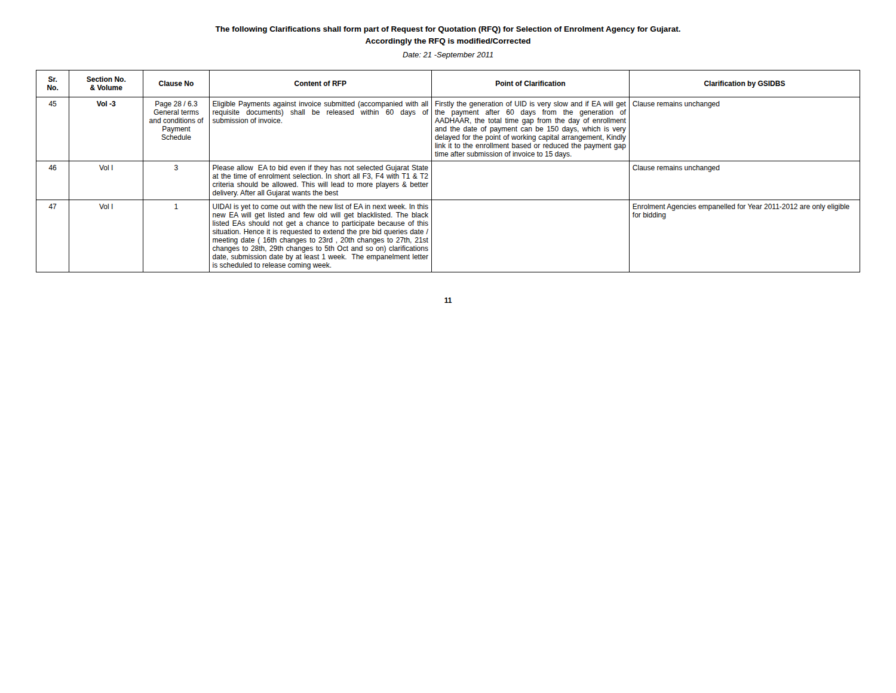The following Clarifications shall form part of Request for Quotation (RFQ) for Selection of Enrolment Agency for Gujarat.
Accordingly the RFQ is modified/Corrected
Date: 21 -September 2011
| Sr. No. | Section No. & Volume | Clause No | Content of RFP | Point of Clarification | Clarification by GSIDBS |
| --- | --- | --- | --- | --- | --- |
| 45 | Vol -3 | Page 28 / 6.3 General terms and conditions of Payment Schedule | Eligible Payments against invoice submitted (accompanied with all requisite documents) shall be released within 60 days of submission of invoice. | Firstly the generation of UID is very slow and if EA will get the payment after 60 days from the generation of AADHAAR, the total time gap from the day of enrollment and the date of payment can be 150 days, which is very delayed for the point of working capital arrangement, Kindly link it to the enrollment based or reduced the payment gap time after submission of invoice to 15 days. | Clause remains unchanged |
| 46 | Vol I | 3 | Please allow EA to bid even if they has not selected Gujarat State at the time of enrolment selection. In short all F3, F4 with T1 & T2 criteria should be allowed. This will lead to more players & better delivery. After all Gujarat wants the best | | Clause remains unchanged |
| 47 | Vol I | 1 | UIDAI is yet to come out with the new list of EA in next week. In this new EA will get listed and few old will get blacklisted. The black listed EAs should not get a chance to participate because of this situation. Hence it is requested to extend the pre bid queries date / meeting date ( 16th changes to 23rd , 20th changes to 27th, 21st changes to 28th, 29th changes to 5th Oct and so on) clarifications date, submission date by at least 1 week. The empanelment letter is scheduled to release coming week. | | Enrolment Agencies empanelled for Year 2011-2012 are only eligible for bidding |
11